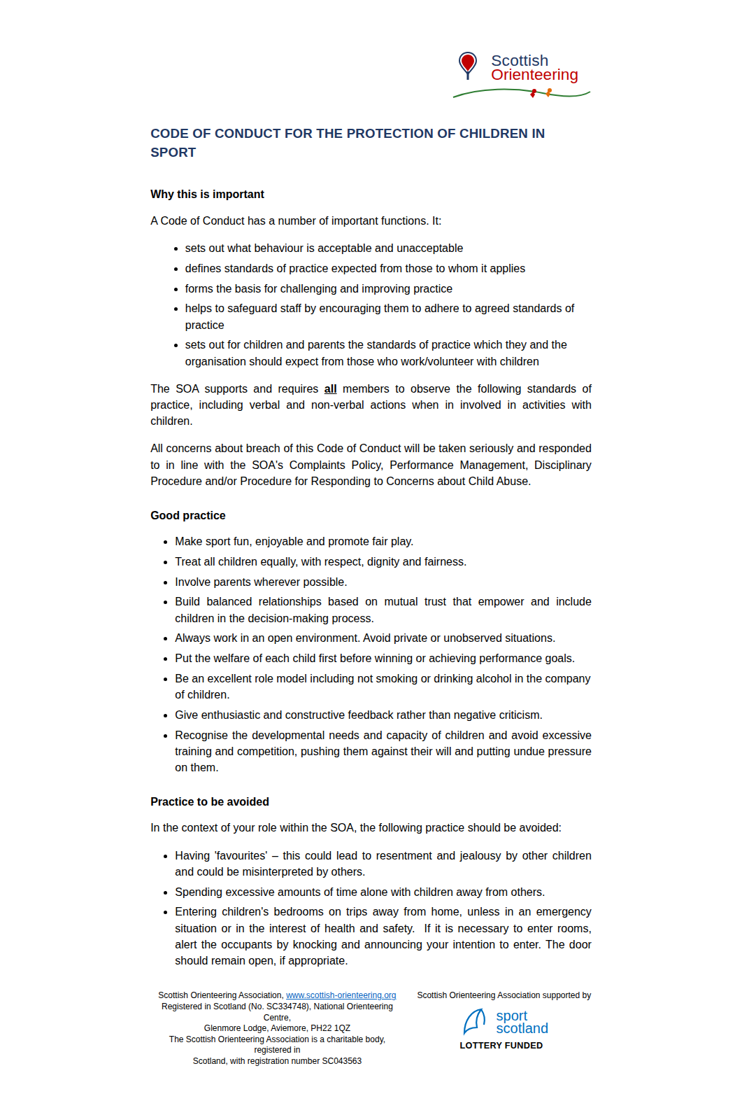Scottish Orienteering
CODE OF CONDUCT FOR THE PROTECTION OF CHILDREN IN SPORT
Why this is important
A Code of Conduct has a number of important functions. It:
sets out what behaviour is acceptable and unacceptable
defines standards of practice expected from those to whom it applies
forms the basis for challenging and improving practice
helps to safeguard staff by encouraging them to adhere to agreed standards of practice
sets out for children and parents the standards of practice which they and the organisation should expect from those who work/volunteer with children
The SOA supports and requires all members to observe the following standards of practice, including verbal and non-verbal actions when in involved in activities with children.
All concerns about breach of this Code of Conduct will be taken seriously and responded to in line with the SOA's Complaints Policy, Performance Management, Disciplinary Procedure and/or Procedure for Responding to Concerns about Child Abuse.
Good practice
Make sport fun, enjoyable and promote fair play.
Treat all children equally, with respect, dignity and fairness.
Involve parents wherever possible.
Build balanced relationships based on mutual trust that empower and include children in the decision-making process.
Always work in an open environment. Avoid private or unobserved situations.
Put the welfare of each child first before winning or achieving performance goals.
Be an excellent role model including not smoking or drinking alcohol in the company of children.
Give enthusiastic and constructive feedback rather than negative criticism.
Recognise the developmental needs and capacity of children and avoid excessive training and competition, pushing them against their will and putting undue pressure on them.
Practice to be avoided
In the context of your role within the SOA, the following practice should be avoided:
Having 'favourites' – this could lead to resentment and jealousy by other children and could be misinterpreted by others.
Spending excessive amounts of time alone with children away from others.
Entering children's bedrooms on trips away from home, unless in an emergency situation or in the interest of health and safety. If it is necessary to enter rooms, alert the occupants by knocking and announcing your intention to enter. The door should remain open, if appropriate.
Scottish Orienteering Association, www.scottish-orienteering.org
Registered in Scotland (No. SC334748), National Orienteering Centre,
Glenmore Lodge, Aviemore, PH22 1QZ
The Scottish Orienteering Association is a charitable body, registered in
Scotland, with registration number SC043563
Scottish Orienteering Association supported by
sport scotland
LOTTERY FUNDED